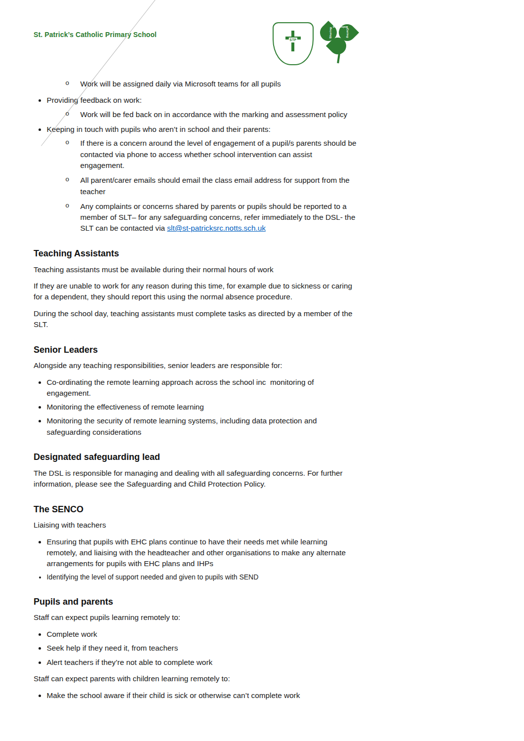St. Patrick’s Catholic Primary School
STP
Sharing
Caring
Belonging
Work will be assigned daily via Microsoft teams for all pupils
Providing feedback on work:
Work will be fed back on in accordance with the marking and assessment policy
Keeping in touch with pupils who aren’t in school and their parents:
If there is a concern around the level of engagement of a pupil/s parents should be contacted via phone to access whether school intervention can assist engagement.
All parent/carer emails should email the class email address for support from the teacher
Any complaints or concerns shared by parents or pupils should be reported to a member of SLT– for any safeguarding concerns, refer immediately to the DSL- the SLT can be contacted via slt@st-patricksrc.notts.sch.uk
Teaching Assistants
Teaching assistants must be available during their normal hours of work
If they are unable to work for any reason during this time, for example due to sickness or caring for a dependent, they should report this using the normal absence procedure.
During the school day, teaching assistants must complete tasks as directed by a member of the SLT.
Senior Leaders
Alongside any teaching responsibilities, senior leaders are responsible for:
Co-ordinating the remote learning approach across the school inc monitoring of engagement.
Monitoring the effectiveness of remote learning
Monitoring the security of remote learning systems, including data protection and safeguarding considerations
Designated safeguarding lead
The DSL is responsible for managing and dealing with all safeguarding concerns. For further information, please see the Safeguarding and Child Protection Policy.
The SENCO
Liaising with teachers
Ensuring that pupils with EHC plans continue to have their needs met while learning remotely, and liaising with the headteacher and other organisations to make any alternate arrangements for pupils with EHC plans and IHPs
Identifying the level of support needed and given to pupils with SEND
Pupils and parents
Staff can expect pupils learning remotely to:
Complete work
Seek help if they need it, from teachers
Alert teachers if they’re not able to complete work
Staff can expect parents with children learning remotely to:
Make the school aware if their child is sick or otherwise can’t complete work